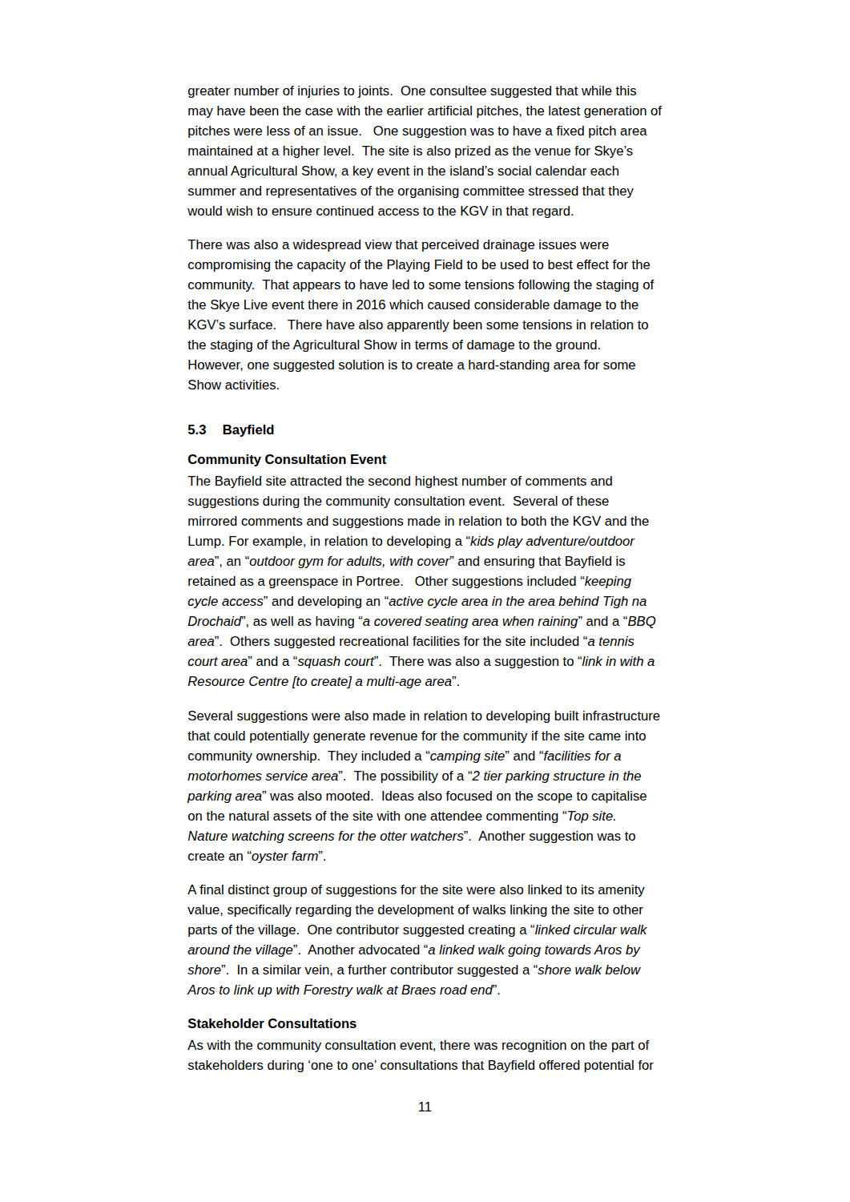greater number of injuries to joints. One consultee suggested that while this may have been the case with the earlier artificial pitches, the latest generation of pitches were less of an issue. One suggestion was to have a fixed pitch area maintained at a higher level. The site is also prized as the venue for Skye’s annual Agricultural Show, a key event in the island’s social calendar each summer and representatives of the organising committee stressed that they would wish to ensure continued access to the KGV in that regard.
There was also a widespread view that perceived drainage issues were compromising the capacity of the Playing Field to be used to best effect for the community. That appears to have led to some tensions following the staging of the Skye Live event there in 2016 which caused considerable damage to the KGV’s surface. There have also apparently been some tensions in relation to the staging of the Agricultural Show in terms of damage to the ground. However, one suggested solution is to create a hard-standing area for some Show activities.
5.3 Bayfield
Community Consultation Event
The Bayfield site attracted the second highest number of comments and suggestions during the community consultation event. Several of these mirrored comments and suggestions made in relation to both the KGV and the Lump. For example, in relation to developing a “kids play adventure/outdoor area”, an “outdoor gym for adults, with cover” and ensuring that Bayfield is retained as a greenspace in Portree. Other suggestions included “keeping cycle access” and developing an “active cycle area in the area behind Tigh na Drochaid”, as well as having “a covered seating area when raining” and a “BBQ area”. Others suggested recreational facilities for the site included “a tennis court area” and a “squash court”. There was also a suggestion to “link in with a Resource Centre [to create] a multi-age area”.
Several suggestions were also made in relation to developing built infrastructure that could potentially generate revenue for the community if the site came into community ownership. They included a “camping site” and “facilities for a motorhomes service area”. The possibility of a “2 tier parking structure in the parking area” was also mooted. Ideas also focused on the scope to capitalise on the natural assets of the site with one attendee commenting “Top site. Nature watching screens for the otter watchers”. Another suggestion was to create an “oyster farm”.
A final distinct group of suggestions for the site were also linked to its amenity value, specifically regarding the development of walks linking the site to other parts of the village. One contributor suggested creating a “linked circular walk around the village”. Another advocated “a linked walk going towards Aros by shore”. In a similar vein, a further contributor suggested a “shore walk below Aros to link up with Forestry walk at Braes road end”.
Stakeholder Consultations
As with the community consultation event, there was recognition on the part of stakeholders during ‘one to one’ consultations that Bayfield offered potential for
11